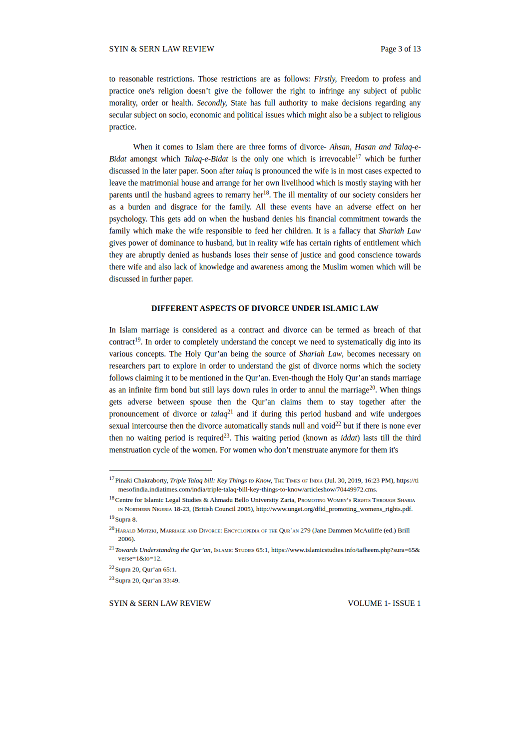SYIN & SERN LAW REVIEW Page 3 of 13
to reasonable restrictions. Those restrictions are as follows: Firstly, Freedom to profess and practice one's religion doesn’t give the follower the right to infringe any subject of public morality, order or health. Secondly, State has full authority to make decisions regarding any secular subject on socio, economic and political issues which might also be a subject to religious practice.
When it comes to Islam there are three forms of divorce- Ahsan, Hasan and Talaq-e-Bidat amongst which Talaq-e-Bidat is the only one which is irrevocable17 which be further discussed in the later paper. Soon after talaq is pronounced the wife is in most cases expected to leave the matrimonial house and arrange for her own livelihood which is mostly staying with her parents until the husband agrees to remarry her18. The ill mentality of our society considers her as a burden and disgrace for the family. All these events have an adverse effect on her psychology. This gets add on when the husband denies his financial commitment towards the family which make the wife responsible to feed her children. It is a fallacy that Shariah Law gives power of dominance to husband, but in reality wife has certain rights of entitlement which they are abruptly denied as husbands loses their sense of justice and good conscience towards there wife and also lack of knowledge and awareness among the Muslim women which will be discussed in further paper.
Different Aspects of Divorce Under Islamic Law
In Islam marriage is considered as a contract and divorce can be termed as breach of that contract19. In order to completely understand the concept we need to systematically dig into its various concepts. The Holy Qur’an being the source of Shariah Law, becomes necessary on researchers part to explore in order to understand the gist of divorce norms which the society follows claiming it to be mentioned in the Qur’an. Even-though the Holy Qur’an stands marriage as an infinite firm bond but still lays down rules in order to annul the marriage20. When things gets adverse between spouse then the Qur’an claims them to stay together after the pronouncement of divorce or talaq21 and if during this period husband and wife undergoes sexual intercourse then the divorce automatically stands null and void22 but if there is none ever then no waiting period is required23. This waiting period (known as iddat) lasts till the third menstruation cycle of the women. For women who don’t menstruate anymore for them it's
17 Pinaki Chakraborty, Triple Talaq bill: Key Things to Know, The Times of India (Jul. 30, 2019, 16:23 PM), https://timesofindia.indiatimes.com/india/triple-talaq-bill-key-things-to-know/articleshow/70449972.cms.
18 Centre for Islamic Legal Studies & Ahmadu Bello University Zaria, Promoting Women’s Rights Through Sharia in Northern Nigeria 18-23, (British Council 2005), http://www.ungei.org/dfid_promoting_womens_rights.pdf.
19 Supra 8.
20 Harald Motzki, Marriage and Divorce: Encyclopedia of the Qurʾan 279 (Jane Dammen McAuliffe (ed.) Brill 2006).
21 Towards Understanding the Qur’an, Islamic Studies 65:1, https://www.islamicstudies.info/tafheem.php?sura=65&verse=1&to=12.
22 Supra 20, Qur’an 65:1.
23 Supra 20, Qur’an 33:49.
SYIN & SERN LAW REVIEW VOLUME 1- ISSUE 1